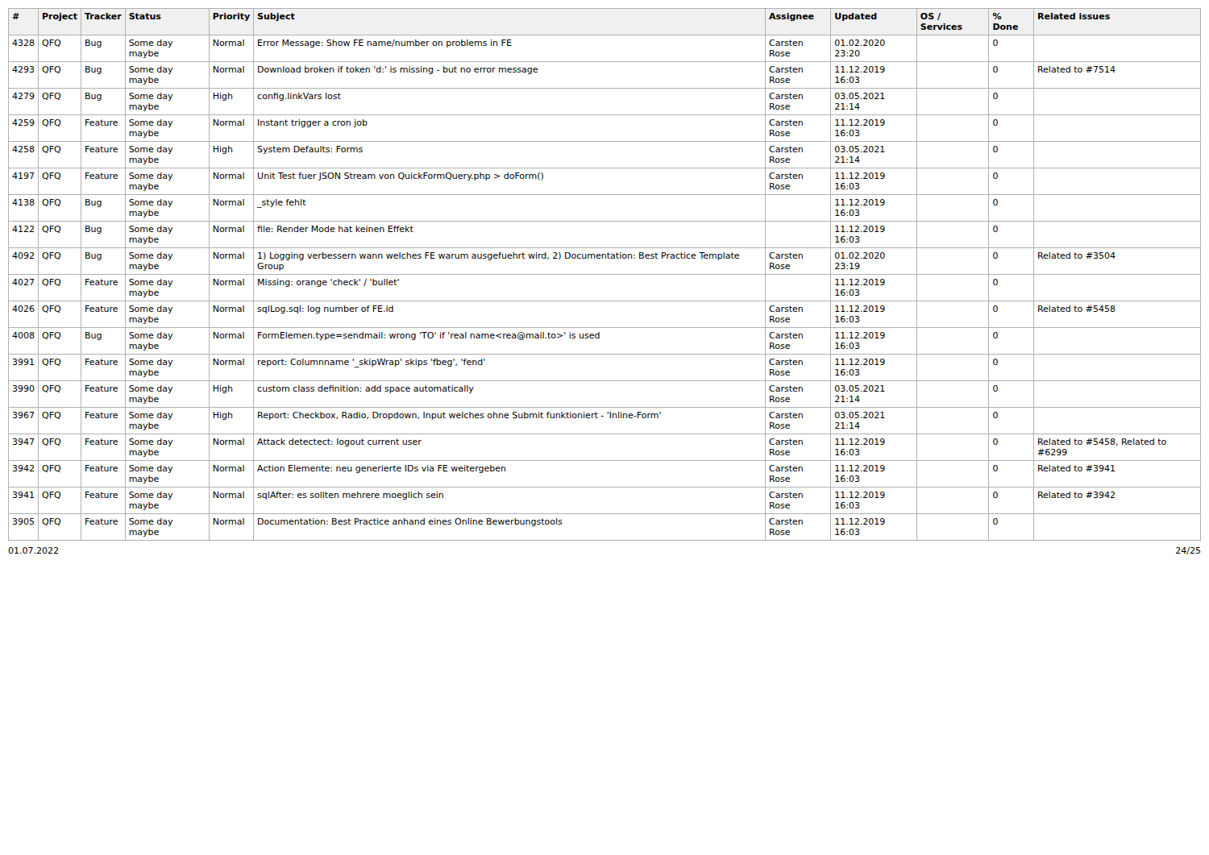| # | Project | Tracker | Status | Priority | Subject | Assignee | Updated | OS / Services | % Done | Related issues |
| --- | --- | --- | --- | --- | --- | --- | --- | --- | --- | --- |
| 4328 | QFQ | Bug | Some day maybe | Normal | Error Message: Show FE name/number on problems in FE | Carsten Rose | 01.02.2020 23:20 | | 0 | |
| 4293 | QFQ | Bug | Some day maybe | Normal | Download broken if token 'd:' is missing - but no error message | Carsten Rose | 11.12.2019 16:03 | | 0 | Related to #7514 |
| 4279 | QFQ | Bug | Some day maybe | High | config.linkVars lost | Carsten Rose | 03.05.2021 21:14 | | 0 | |
| 4259 | QFQ | Feature | Some day maybe | Normal | Instant trigger a cron job | Carsten Rose | 11.12.2019 16:03 | | 0 | |
| 4258 | QFQ | Feature | Some day maybe | High | System Defaults: Forms | Carsten Rose | 03.05.2021 21:14 | | 0 | |
| 4197 | QFQ | Feature | Some day maybe | Normal | Unit Test fuer JSON Stream von QuickFormQuery.php > doForm() | Carsten Rose | 11.12.2019 16:03 | | 0 | |
| 4138 | QFQ | Bug | Some day maybe | Normal | _style fehlt | | 11.12.2019 16:03 | | 0 | |
| 4122 | QFQ | Bug | Some day maybe | Normal | file: Render Mode hat keinen Effekt | | 11.12.2019 16:03 | | 0 | |
| 4092 | QFQ | Bug | Some day maybe | Normal | 1) Logging verbessern wann welches FE warum ausgefuehrt wird, 2) Documentation: Best Practice Template Group | Carsten Rose | 01.02.2020 23:19 | | 0 | Related to #3504 |
| 4027 | QFQ | Feature | Some day maybe | Normal | Missing: orange 'check' / 'bullet' | | 11.12.2019 16:03 | | 0 | |
| 4026 | QFQ | Feature | Some day maybe | Normal | sqlLog.sql: log number of FE.id | Carsten Rose | 11.12.2019 16:03 | | 0 | Related to #5458 |
| 4008 | QFQ | Bug | Some day maybe | Normal | FormElemen.type=sendmail: wrong 'TO' if 'real name<rea@mail.to>' is used | Carsten Rose | 11.12.2019 16:03 | | 0 | |
| 3991 | QFQ | Feature | Some day maybe | Normal | report: Columnname '_skipWrap' skips 'fbeg', 'fend' | Carsten Rose | 11.12.2019 16:03 | | 0 | |
| 3990 | QFQ | Feature | Some day maybe | High | custom class definition: add space automatically | Carsten Rose | 03.05.2021 21:14 | | 0 | |
| 3967 | QFQ | Feature | Some day maybe | High | Report: Checkbox, Radio, Dropdown, Input welches ohne Submit funktioniert - 'Inline-Form' | Carsten Rose | 03.05.2021 21:14 | | 0 | |
| 3947 | QFQ | Feature | Some day maybe | Normal | Attack detectect: logout current user | Carsten Rose | 11.12.2019 16:03 | | 0 | Related to #5458, Related to #6299 |
| 3942 | QFQ | Feature | Some day maybe | Normal | Action Elemente: neu generierte IDs via FE weitergeben | Carsten Rose | 11.12.2019 16:03 | | 0 | Related to #3941 |
| 3941 | QFQ | Feature | Some day maybe | Normal | sqlAfter: es sollten mehrere moeglich sein | Carsten Rose | 11.12.2019 16:03 | | 0 | Related to #3942 |
| 3905 | QFQ | Feature | Some day maybe | Normal | Documentation: Best Practice anhand eines Online Bewerbungstools | Carsten Rose | 11.12.2019 16:03 | | 0 | |
01.07.2022 24/25